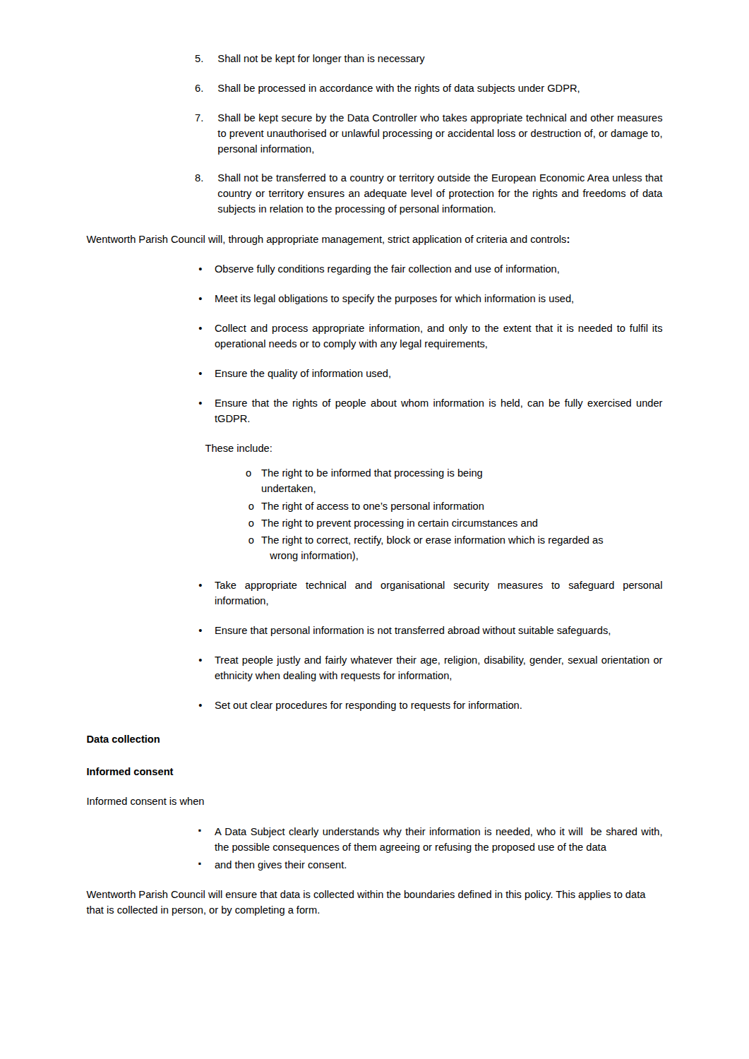5. Shall not be kept for longer than is necessary
6. Shall be processed in accordance with the rights of data subjects under GDPR,
7. Shall be kept secure by the Data Controller who takes appropriate technical and other measures to prevent unauthorised or unlawful processing or accidental loss or destruction of, or damage to, personal information,
8. Shall not be transferred to a country or territory outside the European Economic Area unless that country or territory ensures an adequate level of protection for the rights and freedoms of data subjects in relation to the processing of personal information.
Wentworth Parish Council will, through appropriate management, strict application of criteria and controls:
Observe fully conditions regarding the fair collection and use of information,
Meet its legal obligations to specify the purposes for which information is used,
Collect and process appropriate information, and only to the extent that it is needed to fulfil its operational needs or to comply with any legal requirements,
Ensure the quality of information used,
Ensure that the rights of people about whom information is held, can be fully exercised under tGDPR.
These include:
The right to be informed that processing is being
undertaken,
The right of access to one’s personal information
The right to prevent processing in certain circumstances and
The right to correct, rectify, block or erase information which is regarded as
wrong information),
Take appropriate technical and organisational security measures to safeguard personal information,
Ensure that personal information is not transferred abroad without suitable safeguards,
Treat people justly and fairly whatever their age, religion, disability, gender, sexual orientation or ethnicity when dealing with requests for information,
Set out clear procedures for responding to requests for information.
Data collection
Informed consent
Informed consent is when
A Data Subject clearly understands why their information is needed, who it will be shared with, the possible consequences of them agreeing or refusing the proposed use of the data
and then gives their consent.
Wentworth Parish Council will ensure that data is collected within the boundaries defined in this policy. This applies to data that is collected in person, or by completing a form.